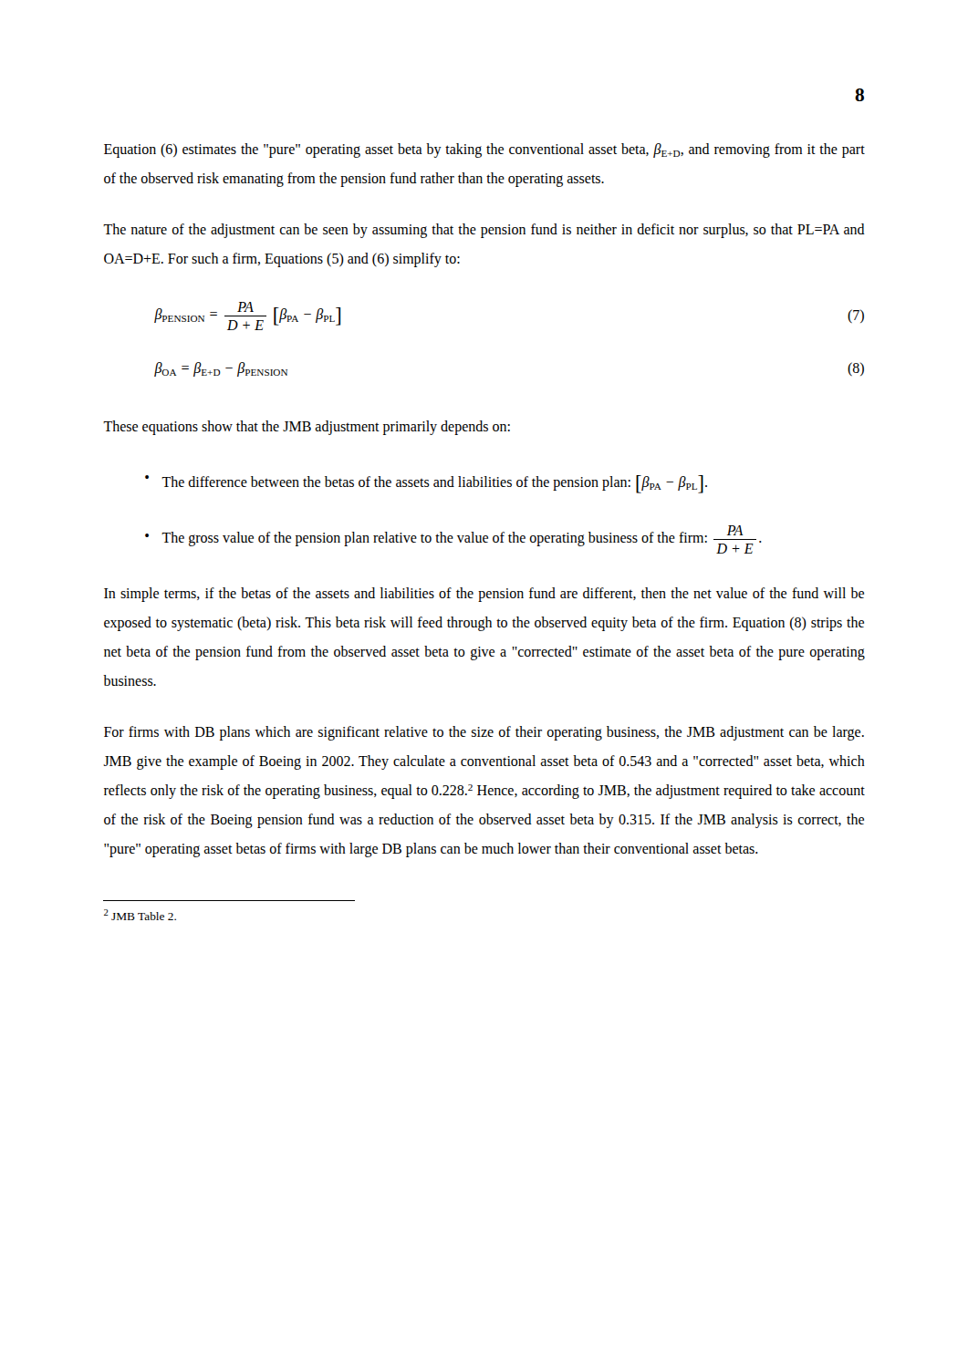8
Equation (6) estimates the "pure" operating asset beta by taking the conventional asset beta, βE+D, and removing from it the part of the observed risk emanating from the pension fund rather than the operating assets.
The nature of the adjustment can be seen by assuming that the pension fund is neither in deficit nor surplus, so that PL=PA and OA=D+E. For such a firm, Equations (5) and (6) simplify to:
βPENSION = PA D + E [βPA − βPL] (7)
βOA = βE+D − βPENSION (8)
These equations show that the JMB adjustment primarily depends on:
The difference between the betas of the assets and liabilities of the pension plan: [βPA − βPL].
The gross value of the pension plan relative to the value of the operating business of the firm: PA D + E.
In simple terms, if the betas of the assets and liabilities of the pension fund are different, then the net value of the fund will be exposed to systematic (beta) risk. This beta risk will feed through to the observed equity beta of the firm. Equation (8) strips the net beta of the pension fund from the observed asset beta to give a "corrected" estimate of the asset beta of the pure operating business.
For firms with DB plans which are significant relative to the size of their operating business, the JMB adjustment can be large. JMB give the example of Boeing in 2002. They calculate a conventional asset beta of 0.543 and a "corrected" asset beta, which reflects only the risk of the operating business, equal to 0.228.2 Hence, according to JMB, the adjustment required to take account of the risk of the Boeing pension fund was a reduction of the observed asset beta by 0.315. If the JMB analysis is correct, the "pure" operating asset betas of firms with large DB plans can be much lower than their conventional asset betas.
2 JMB Table 2.